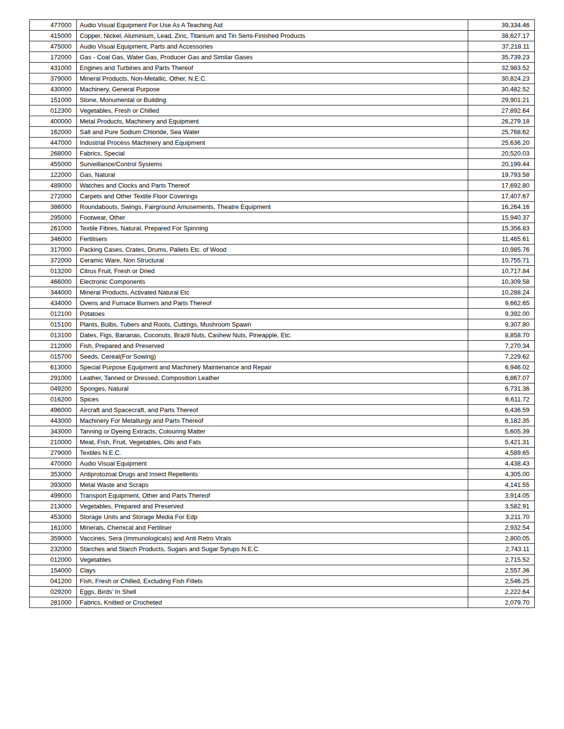| 477000 | Audio Visual Equipment For Use As A Teaching Aid | 39,334.46 |
| 415000 | Copper, Nickel, Aluminium, Lead, Zinc, Titanium and Tin Semi-Finished Products | 38,627.17 |
| 475000 | Audio Visual Equipment, Parts and Accessories | 37,218.11 |
| 172000 | Gas - Coal Gas, Water Gas, Producer Gas and Similar Gases | 35,739.23 |
| 431000 | Engines and Turbines and Parts Thereof | 32,983.52 |
| 379000 | Mineral Products, Non-Metallic, Other, N.E.C. | 30,824.23 |
| 430000 | Machinery, General Purpose | 30,482.52 |
| 151000 | Stone, Monumental or Building | 29,901.21 |
| 012300 | Vegetables, Fresh or Chilled | 27,892.64 |
| 400000 | Metal Products, Machinery and Equipment | 26,279.18 |
| 162000 | Salt and Pure Sodium Chloride, Sea Water | 25,768.62 |
| 447000 | Industrial Process Machinery and Equipment | 25,636.20 |
| 268000 | Fabrics, Special | 20,520.03 |
| 455000 | Surveillance/Control Systems | 20,199.44 |
| 122000 | Gas, Natural | 19,793.58 |
| 489000 | Watches and Clocks and Parts Thereof | 17,692.80 |
| 272000 | Carpets and Other Textile Floor Coverings | 17,407.67 |
| 386000 | Roundabouts, Swings, Fairground Amusements, Theatre Equipment | 16,264.16 |
| 295000 | Footwear, Other | 15,940.37 |
| 261000 | Textile Fibres, Natural, Prepared For Spinning | 15,356.83 |
| 346000 | Fertilisers | 11,465.61 |
| 317000 | Packing Cases, Crates, Drums, Pallets Etc. of Wood | 10,985.76 |
| 372000 | Ceramic Ware, Non Structural | 10,755.71 |
| 013200 | Citrus Fruit, Fresh or Dried | 10,717.84 |
| 466000 | Electronic Components | 10,309.58 |
| 344000 | Mineral Products, Activated Natural Etc | 10,288.24 |
| 434000 | Ovens and Furnace Burners and Parts Thereof | 9,662.65 |
| 012100 | Potatoes | 9,392.00 |
| 015100 | Plants, Bulbs, Tubers and Roots, Cuttings, Mushroom Spawn | 9,307.80 |
| 013100 | Dates, Figs, Bananas, Coconuts, Brazil Nuts, Cashew Nuts, Pineapple, Etc. | 8,858.70 |
| 212000 | Fish, Prepared and Preserved | 7,270.34 |
| 015700 | Seeds, Cereal(For Sowing) | 7,229.62 |
| 613000 | Special Purpose Equipment and Machinery Maintenance and Repair | 6,946.02 |
| 291000 | Leather, Tanned or Dressed, Composition Leather | 6,867.07 |
| 049200 | Sponges, Natural | 6,731.36 |
| 016200 | Spices | 6,611.72 |
| 496000 | Aircraft and Spacecraft, and Parts Thereof | 6,436.59 |
| 443000 | Machinery For Metallurgy and Parts Thereof | 6,182.35 |
| 343000 | Tanning or Dyeing Extracts, Colouring Matter | 5,605.39 |
| 210000 | Meat, Fish, Fruit, Vegetables, Oils and Fats | 5,421.31 |
| 279000 | Textiles N.E.C. | 4,589.65 |
| 470000 | Audio Visual Equipment | 4,438.43 |
| 353000 | Antiprotozoal Drugs and Insect Repellents | 4,305.00 |
| 393000 | Metal Waste and Scraps | 4,141.55 |
| 499000 | Transport Equipment, Other and Parts Thereof | 3,914.05 |
| 213000 | Vegetables, Prepared and Preserved | 3,582.91 |
| 453000 | Storage Units and Storage Media For Edp | 3,211.70 |
| 161000 | Minerals, Chemical and Fertiliser | 2,932.54 |
| 359000 | Vaccines, Sera (Immunologicals) and Anti Retro Virals | 2,800.05 |
| 232000 | Starches and Starch Products, Sugars and Sugar Syrups N.E.C. | 2,743.11 |
| 012000 | Vegetables | 2,715.52 |
| 154000 | Clays | 2,557.36 |
| 041200 | Fish, Fresh or Chilled, Excluding Fish Fillets | 2,546.25 |
| 029200 | Eggs, Birds' In Shell | 2,222.64 |
| 281000 | Fabrics, Knitted or Crocheted | 2,079.70 |